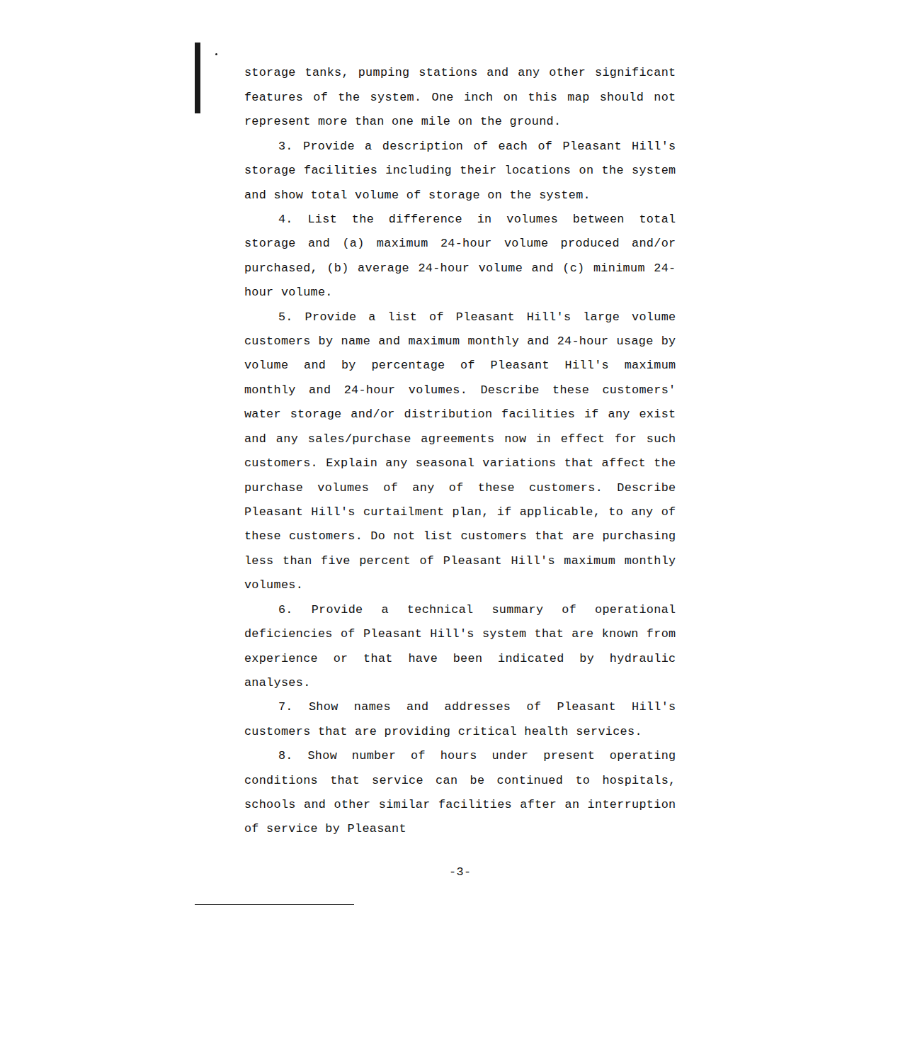storage tanks, pumping stations and any other significant features of the system. One inch on this map should not represent more than one mile on the ground.
3. Provide a description of each of Pleasant Hill's storage facilities including their locations on the system and show total volume of storage on the system.
4. List the difference in volumes between total storage and (a) maximum 24-hour volume produced and/or purchased, (b) average 24-hour volume and (c) minimum 24-hour volume.
5. Provide a list of Pleasant Hill's large volume customers by name and maximum monthly and 24-hour usage by volume and by percentage of Pleasant Hill's maximum monthly and 24-hour volumes. Describe these customers' water storage and/or distribution facilities if any exist and any sales/purchase agreements now in effect for such customers. Explain any seasonal variations that affect the purchase volumes of any of these customers. Describe Pleasant Hill's curtailment plan, if applicable, to any of these customers. Do not list customers that are purchasing less than five percent of Pleasant Hill's maximum monthly volumes.
6. Provide a technical summary of operational deficiencies of Pleasant Hill's system that are known from experience or that have been indicated by hydraulic analyses.
7. Show names and addresses of Pleasant Hill's customers that are providing critical health services.
8. Show number of hours under present operating conditions that service can be continued to hospitals, schools and other similar facilities after an interruption of service by Pleasant
-3-